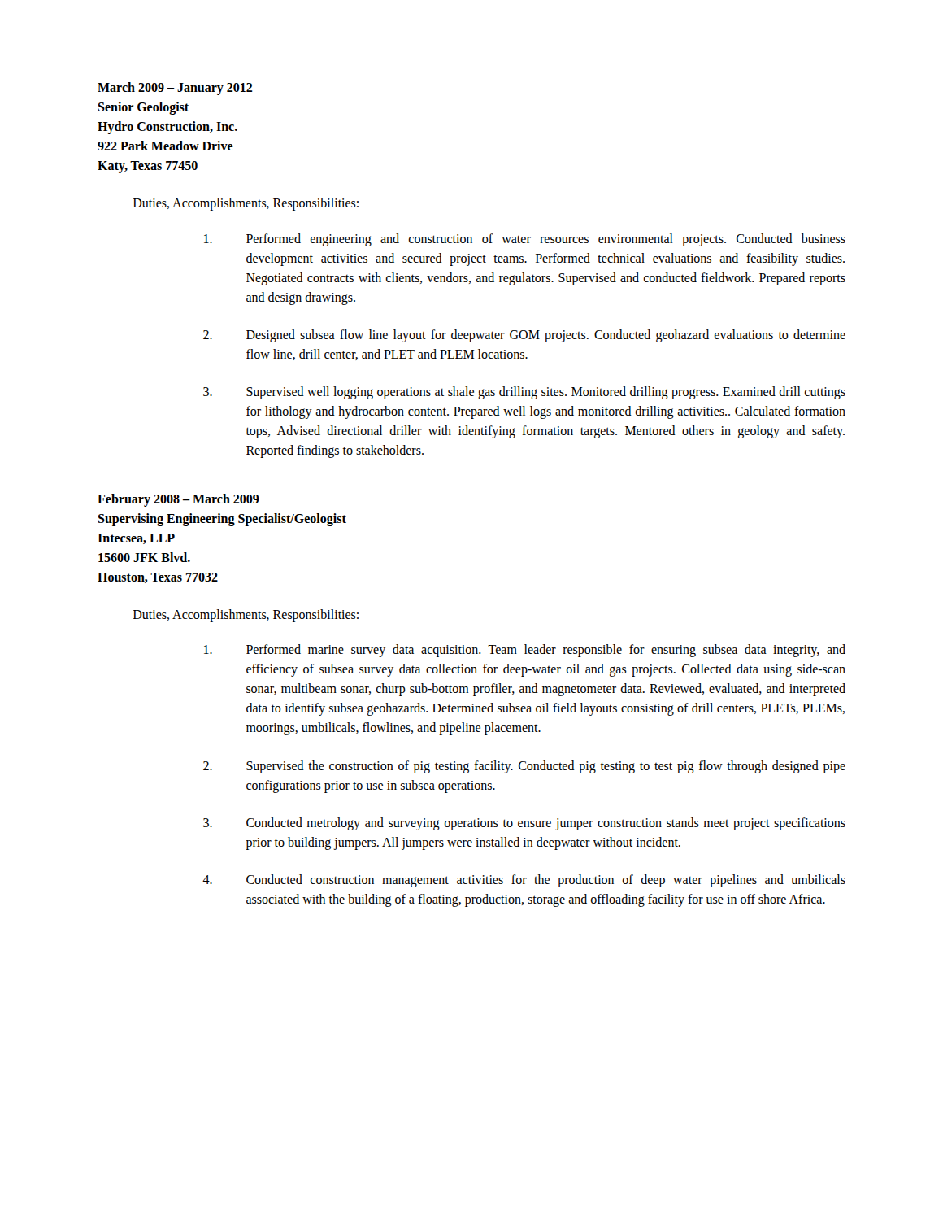March 2009 – January 2012
Senior Geologist
Hydro Construction, Inc.
922 Park Meadow Drive
Katy, Texas 77450
Duties, Accomplishments, Responsibilities:
Performed engineering and construction of water resources environmental projects. Conducted business development activities and secured project teams. Performed technical evaluations and feasibility studies. Negotiated contracts with clients, vendors, and regulators. Supervised and conducted fieldwork. Prepared reports and design drawings.
Designed subsea flow line layout for deepwater GOM projects. Conducted geohazard evaluations to determine flow line, drill center, and PLET and PLEM locations.
Supervised well logging operations at shale gas drilling sites. Monitored drilling progress. Examined drill cuttings for lithology and hydrocarbon content. Prepared well logs and monitored drilling activities.. Calculated formation tops, Advised directional driller with identifying formation targets. Mentored others in geology and safety. Reported findings to stakeholders.
February 2008 – March 2009
Supervising Engineering Specialist/Geologist
Intecsea, LLP
15600 JFK Blvd.
Houston, Texas 77032
Duties, Accomplishments, Responsibilities:
Performed marine survey data acquisition. Team leader responsible for ensuring subsea data integrity, and efficiency of subsea survey data collection for deep-water oil and gas projects. Collected data using side-scan sonar, multibeam sonar, churp sub-bottom profiler, and magnetometer data. Reviewed, evaluated, and interpreted data to identify subsea geohazards. Determined subsea oil field layouts consisting of drill centers, PLETs, PLEMs, moorings, umbilicals, flowlines, and pipeline placement.
Supervised the construction of pig testing facility. Conducted pig testing to test pig flow through designed pipe configurations prior to use in subsea operations.
Conducted metrology and surveying operations to ensure jumper construction stands meet project specifications prior to building jumpers. All jumpers were installed in deepwater without incident.
Conducted construction management activities for the production of deep water pipelines and umbilicals associated with the building of a floating, production, storage and offloading facility for use in off shore Africa.